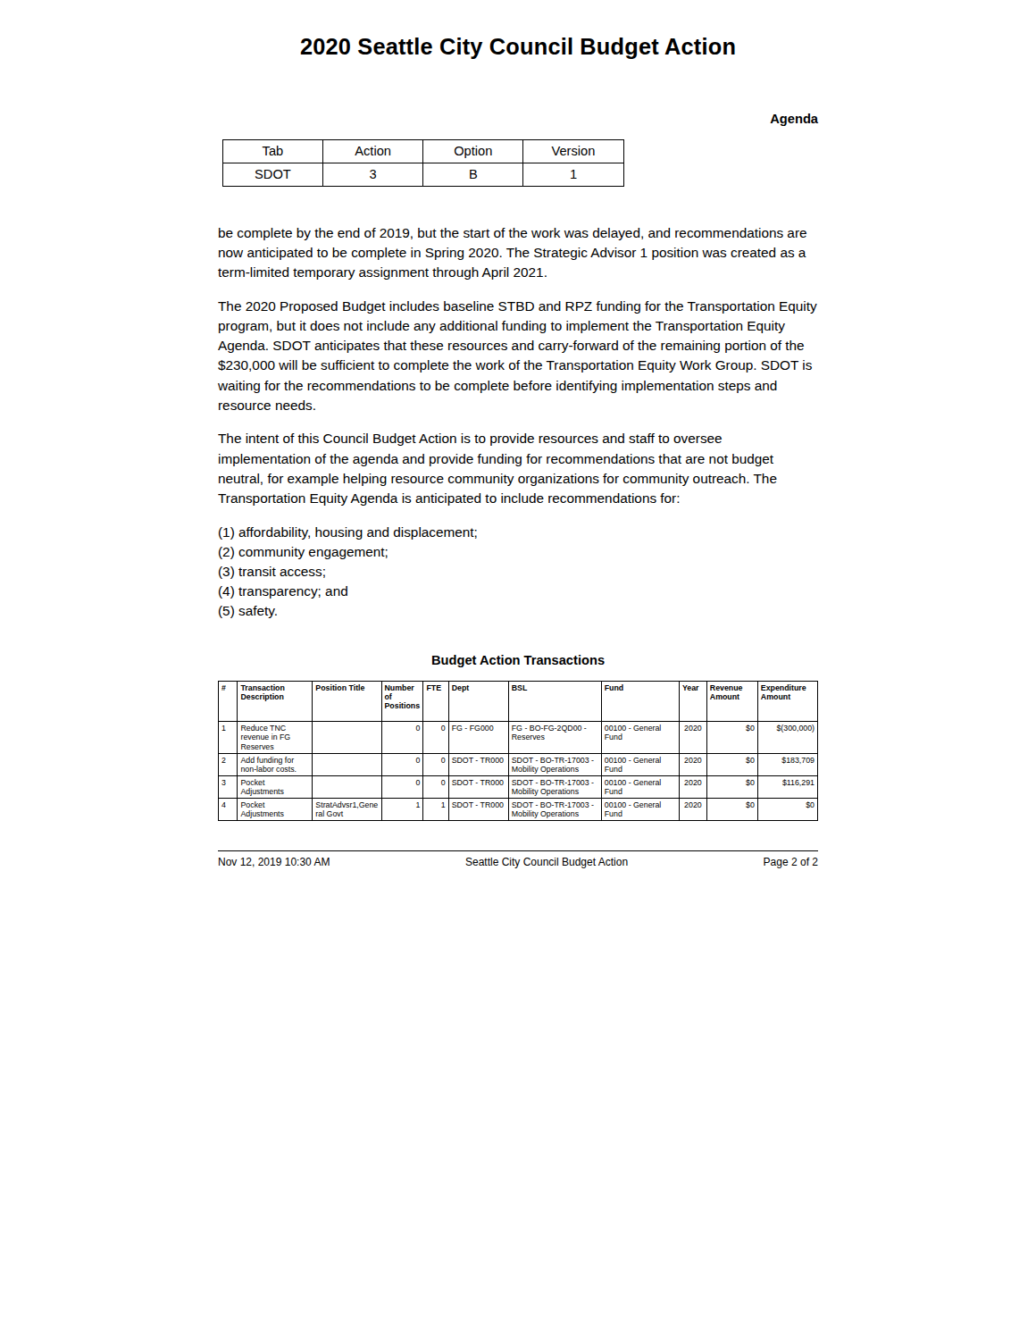2020 Seattle City Council Budget Action
Agenda
| Tab | Action | Option | Version |
| --- | --- | --- | --- |
| SDOT | 3 | B | 1 |
be complete by the end of 2019, but the start of the work was delayed, and recommendations are now anticipated to be complete in Spring 2020. The Strategic Advisor 1 position was created as a term-limited temporary assignment through April 2021.
The 2020 Proposed Budget includes baseline STBD and RPZ funding for the Transportation Equity program, but it does not include any additional funding to implement the Transportation Equity Agenda. SDOT anticipates that these resources and carry-forward of the remaining portion of the $230,000 will be sufficient to complete the work of the Transportation Equity Work Group. SDOT is waiting for the recommendations to be complete before identifying implementation steps and resource needs.
The intent of this Council Budget Action is to provide resources and staff to oversee implementation of the agenda and provide funding for recommendations that are not budget neutral, for example helping resource community organizations for community outreach. The Transportation Equity Agenda is anticipated to include recommendations for:
(1) affordability, housing and displacement;
(2) community engagement;
(3) transit access;
(4) transparency; and
(5) safety.
Budget Action Transactions
| # | Transaction Description | Position Title | Number of Positions | FTE | Dept | BSL | Fund | Year | Revenue Amount | Expenditure Amount |
| --- | --- | --- | --- | --- | --- | --- | --- | --- | --- | --- |
| 1 | Reduce TNC revenue in FG Reserves | | 0 | 0 | FG - FG000 | FG - BO-FG-2QD00 - Reserves | 00100 - General Fund | 2020 | $0 | $(300,000) |
| 2 | Add funding for non-labor costs. | | 0 | 0 | SDOT - TR000 | SDOT - BO-TR-17003 - Mobility Operations | 00100 - General Fund | 2020 | $0 | $183,709 |
| 3 | Pocket Adjustments | | 0 | 0 | SDOT - TR000 | SDOT - BO-TR-17003 - Mobility Operations | 00100 - General Fund | 2020 | $0 | $116,291 |
| 4 | Pocket Adjustments | StratAdvsr1,General Govt | 1 | 1 | SDOT - TR000 | SDOT - BO-TR-17003 - Mobility Operations | 00100 - General Fund | 2020 | $0 | $0 |
Nov 12, 2019 10:30 AM
Seattle City Council Budget Action
Page 2 of 2